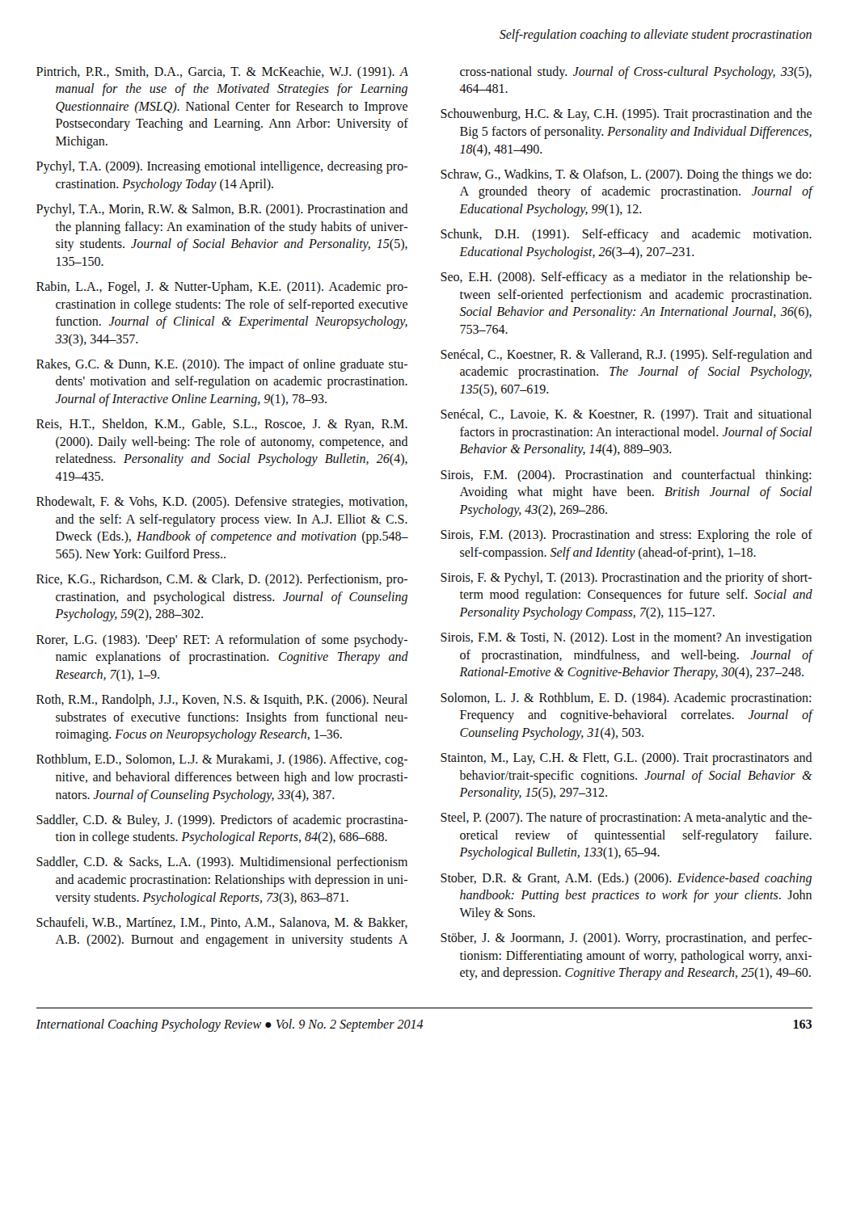Self-regulation coaching to alleviate student procrastination
Pintrich, P.R., Smith, D.A., Garcia, T. & McKeachie, W.J. (1991). A manual for the use of the Motivated Strategies for Learning Questionnaire (MSLQ). National Center for Research to Improve Postsecondary Teaching and Learning. Ann Arbor: University of Michigan.
Pychyl, T.A. (2009). Increasing emotional intelligence, decreasing procrastination. Psychology Today (14 April).
Pychyl, T.A., Morin, R.W. & Salmon, B.R. (2001). Procrastination and the planning fallacy: An examination of the study habits of university students. Journal of Social Behavior and Personality, 15(5), 135–150.
Rabin, L.A., Fogel, J. & Nutter-Upham, K.E. (2011). Academic procrastination in college students: The role of self-reported executive function. Journal of Clinical & Experimental Neuropsychology, 33(3), 344–357.
Rakes, G.C. & Dunn, K.E. (2010). The impact of online graduate students' motivation and self-regulation on academic procrastination. Journal of Interactive Online Learning, 9(1), 78–93.
Reis, H.T., Sheldon, K.M., Gable, S.L., Roscoe, J. & Ryan, R.M. (2000). Daily well-being: The role of autonomy, competence, and relatedness. Personality and Social Psychology Bulletin, 26(4), 419–435.
Rhodewalt, F. & Vohs, K.D. (2005). Defensive strategies, motivation, and the self: A self-regulatory process view. In A.J. Elliot & C.S. Dweck (Eds.), Handbook of competence and motivation (pp.548–565). New York: Guilford Press..
Rice, K.G., Richardson, C.M. & Clark, D. (2012). Perfectionism, procrastination, and psychological distress. Journal of Counseling Psychology, 59(2), 288–302.
Rorer, L.G. (1983). 'Deep' RET: A reformulation of some psychodynamic explanations of procrastination. Cognitive Therapy and Research, 7(1), 1–9.
Roth, R.M., Randolph, J.J., Koven, N.S. & Isquith, P.K. (2006). Neural substrates of executive functions: Insights from functional neuroimaging. Focus on Neuropsychology Research, 1–36.
Rothblum, E.D., Solomon, L.J. & Murakami, J. (1986). Affective, cognitive, and behavioral differences between high and low procrastinators. Journal of Counseling Psychology, 33(4), 387.
Saddler, C.D. & Buley, J. (1999). Predictors of academic procrastination in college students. Psychological Reports, 84(2), 686–688.
Saddler, C.D. & Sacks, L.A. (1993). Multidimensional perfectionism and academic procrastination: Relationships with depression in university students. Psychological Reports, 73(3), 863–871.
Schaufeli, W.B., Martínez, I.M., Pinto, A.M., Salanova, M. & Bakker, A.B. (2002). Burnout and engagement in university students A cross-national study. Journal of Cross-cultural Psychology, 33(5), 464–481.
Schouwenburg, H.C. & Lay, C.H. (1995). Trait procrastination and the Big 5 factors of personality. Personality and Individual Differences, 18(4), 481–490.
Schraw, G., Wadkins, T. & Olafson, L. (2007). Doing the things we do: A grounded theory of academic procrastination. Journal of Educational Psychology, 99(1), 12.
Schunk, D.H. (1991). Self-efficacy and academic motivation. Educational Psychologist, 26(3–4), 207–231.
Seo, E.H. (2008). Self-efficacy as a mediator in the relationship between self-oriented perfectionism and academic procrastination. Social Behavior and Personality: An International Journal, 36(6), 753–764.
Senécal, C., Koestner, R. & Vallerand, R.J. (1995). Self-regulation and academic procrastination. The Journal of Social Psychology, 135(5), 607–619.
Senécal, C., Lavoie, K. & Koestner, R. (1997). Trait and situational factors in procrastination: An interactional model. Journal of Social Behavior & Personality, 14(4), 889–903.
Sirois, F.M. (2004). Procrastination and counterfactual thinking: Avoiding what might have been. British Journal of Social Psychology, 43(2), 269–286.
Sirois, F.M. (2013). Procrastination and stress: Exploring the role of self-compassion. Self and Identity (ahead-of-print), 1–18.
Sirois, F. & Pychyl, T. (2013). Procrastination and the priority of short-term mood regulation: Consequences for future self. Social and Personality Psychology Compass, 7(2), 115–127.
Sirois, F.M. & Tosti, N. (2012). Lost in the moment? An investigation of procrastination, mindfulness, and well-being. Journal of Rational-Emotive & Cognitive-Behavior Therapy, 30(4), 237–248.
Solomon, L. J. & Rothblum, E. D. (1984). Academic procrastination: Frequency and cognitive-behavioral correlates. Journal of Counseling Psychology, 31(4), 503.
Stainton, M., Lay, C.H. & Flett, G.L. (2000). Trait procrastinators and behavior/trait-specific cognitions. Journal of Social Behavior & Personality, 15(5), 297–312.
Steel, P. (2007). The nature of procrastination: A meta-analytic and theoretical review of quintessential self-regulatory failure. Psychological Bulletin, 133(1), 65–94.
Stober, D.R. & Grant, A.M. (Eds.) (2006). Evidence-based coaching handbook: Putting best practices to work for your clients. John Wiley & Sons.
Stöber, J. & Joormann, J. (2001). Worry, procrastination, and perfectionism: Differentiating amount of worry, pathological worry, anxiety, and depression. Cognitive Therapy and Research, 25(1), 49–60.
International Coaching Psychology Review ● Vol. 9 No. 2 September 2014 163